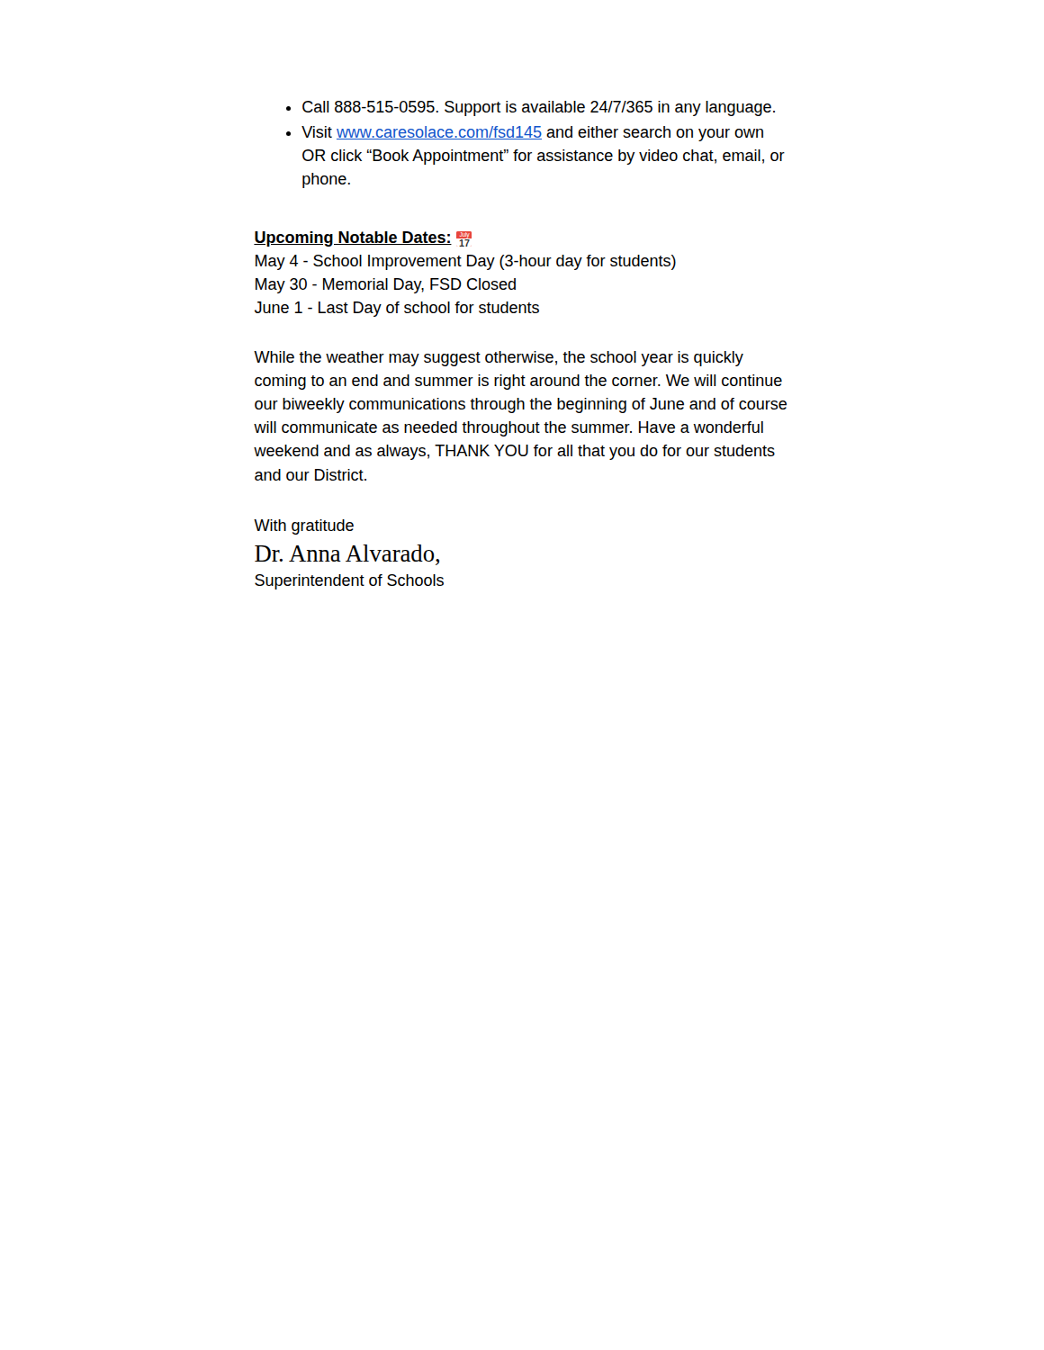Call 888-515-0595. Support is available 24/7/365 in any language.
Visit www.caresolace.com/fsd145 and either search on your own OR click “Book Appointment” for assistance by video chat, email, or phone.
Upcoming Notable Dates:
July 17
May 4 - School Improvement Day (3-hour day for students)
May 30 - Memorial Day, FSD Closed
June 1 - Last Day of school for students
While the weather may suggest otherwise, the school year is quickly coming to an end and summer is right around the corner. We will continue our biweekly communications through the beginning of June and of course will communicate as needed throughout the summer. Have a wonderful weekend and as always, THANK YOU for all that you do for our students and our District.
With gratitude
Dr. Anna Alvarado,
Superintendent of Schools